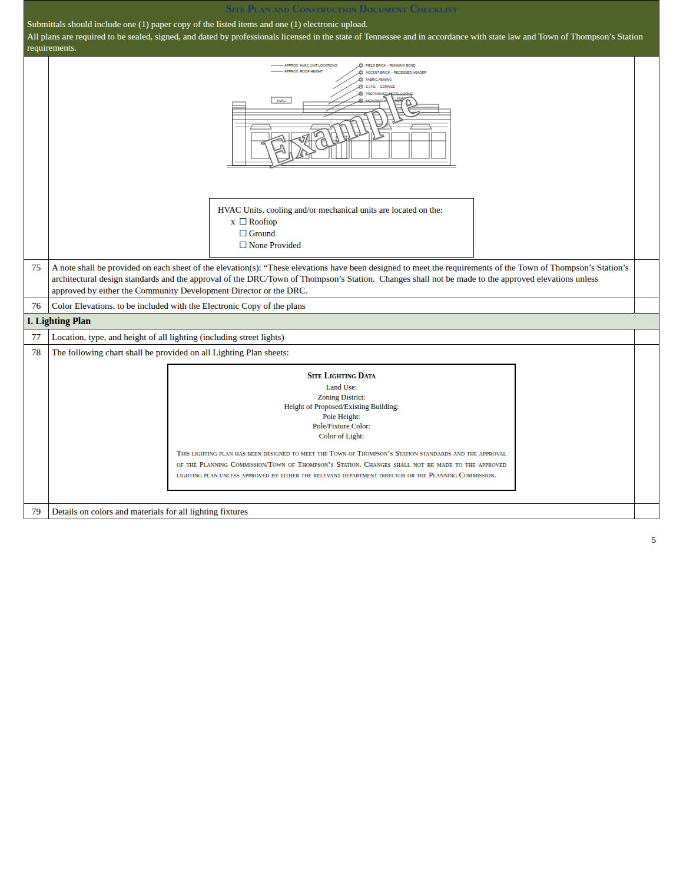| Site Plan and Construction Document Checklist Submittals should include one (1) paper copy of the listed items and one (1) electronic upload. All plans are required to be sealed, signed, and dated by professionals licensed in the state of Tennessee and in accordance with state law and Town of Thompson’s Station requirements. |
| | APPROX. HVAC UNIT LOCATIONS APPROX. ROOF HEIGHT 1 FIELD BRICK – RUNNING BOND 2 ACCENT BRICK – RECESSED HEADER 3 FABRIC AWNING 4 E.I.F.S. – CORNICE 5 PREFINISHED METAL COPING 6 SIGN RACEWAY – PAINT HVAC HVAC Example HVAC Units, cooling and/or mechanical units are located on the: x ☐ Rooftop ☐ Ground ☐ None Provided | |
| 75 | A note shall be provided on each sheet of the elevation(s): “These elevations have been designed to meet the requirements of the Town of Thompson’s Station’s architectural design standards and the approval of the DRC/Town of Thompson’s Station. Changes shall not be made to the approved elevations unless approved by either the Community Development Director or the DRC. | |
| 76 | Color Elevations, to be included with the Electronic Copy of the plans | |
| I. Lighting Plan |
| 77 | Location, type, and height of all lighting (including street lights) | |
| 78 | The following chart shall be provided on all Lighting Plan sheets: Site Lighting Data Land Use: Zoning District: Height of Proposed/Existing Building: Pole Height: Pole/Fixture Color: Color of Light: This lighting plan has been designed to meet the Town of Thompson’s Station standards and the approval of the Planning Commission/Town of Thompson’s Station. Changes shall not be made to the approved lighting plan unless approved by either the relevant department director or the Planning Commission. | |
| 79 | Details on colors and materials for all lighting fixtures | |
5